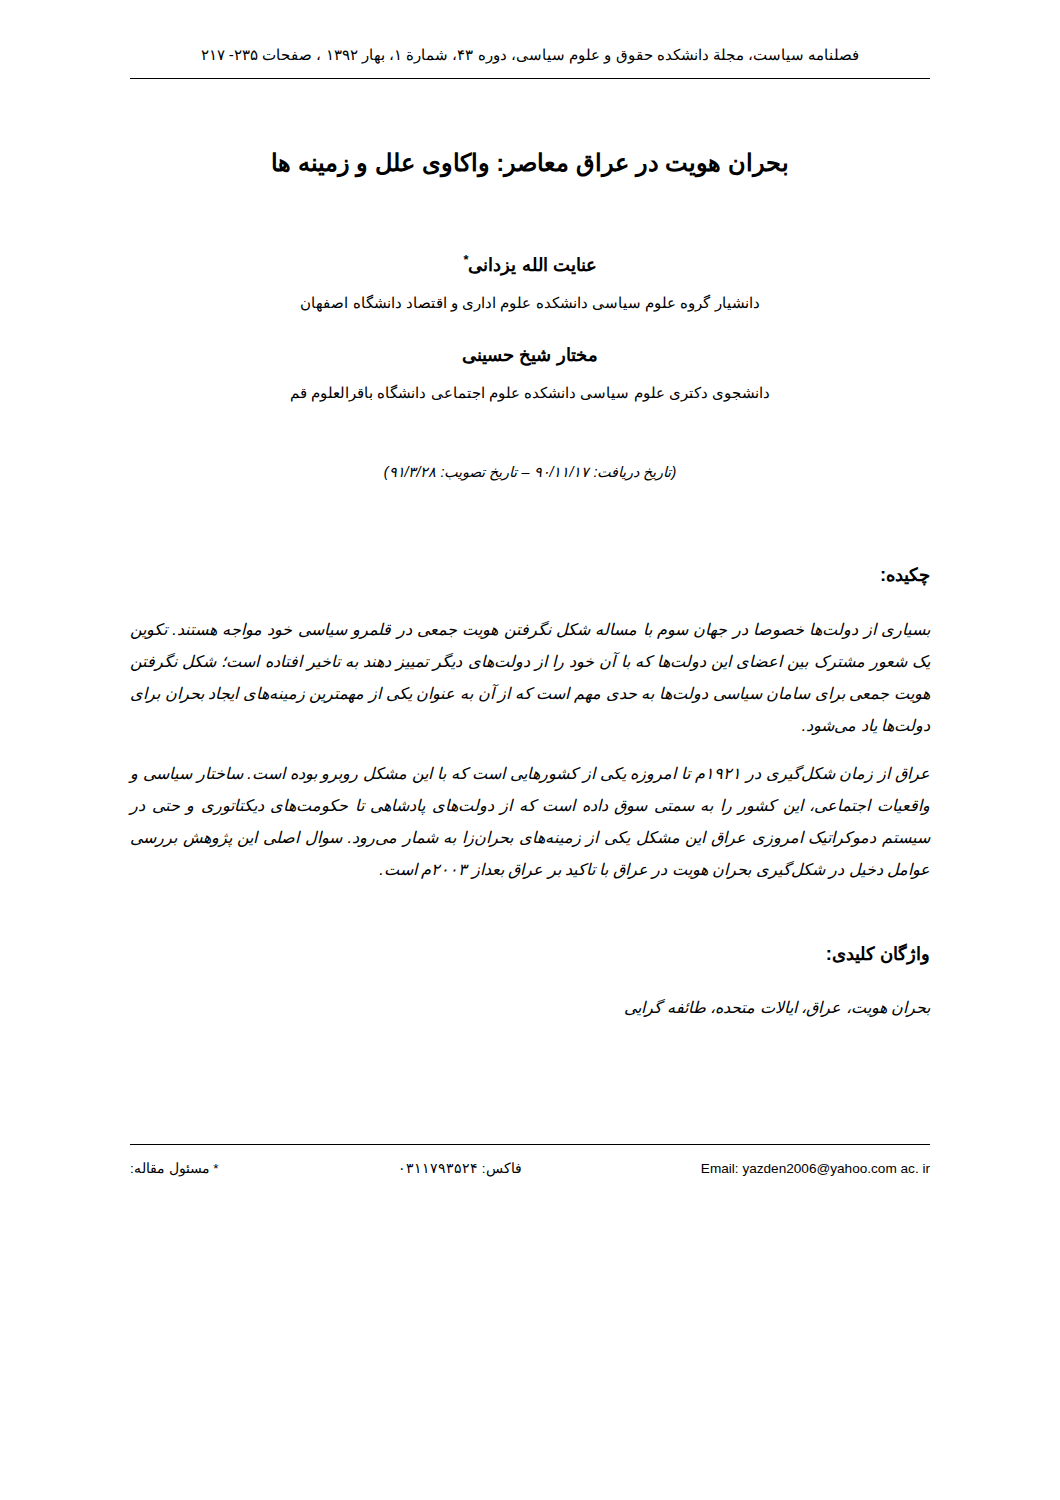فصلنامه سیاست، مجلة دانشکده حقوق و علوم سیاسی، دوره ۴۳، شمارة ۱، بهار ۱۳۹۲ ، صفحات ۲۳۵- ۲۱۷
بحران هویت در عراق معاصر: واکاوی علل و زمینه ها
عنایت الله یزدانی*
دانشیار گروه علوم سیاسی دانشکده علوم اداری و اقتصاد دانشگاه اصفهان
مختار شیخ حسینی
دانشجوی دکتری علوم سیاسی دانشکده علوم اجتماعی دانشگاه باقرالعلوم قم
(تاریخ دریافت: ۹۰/۱۱/۱۷ – تاریخ تصویب: ۹۱/۳/۲۸)
چکیده:
بسیاری از دولت‌ها خصوصا در جهان سوم با مساله شکل نگرفتن هویت جمعی در قلمرو سیاسی خود مواجه هستند. تکوین یک شعور مشترک بین اعضای این دولت‌ها که با آن خود را از دولت‌های دیگر تمییز دهند به تاخیر افتاده است؛ شکل نگرفتن هویت جمعی برای سامان سیاسی دولت‌ها به حدی مهم است که از آن به عنوان یکی از مهمترین زمینه‌های ایجاد بحران برای دولت‌ها یاد می‌شود.
عراق از زمان شکل‌گیری در ۱۹۲۱م تا امروزه یکی از کشورهایی است که با این مشکل روبرو بوده است. ساختار سیاسی و واقعیات اجتماعی، این کشور را به سمتی سوق داده است که از دولت‌های پادشاهی تا حکومت‌های دیکتاتوری و حتی در سیستم دموکراتیک امروزی عراق این مشکل یکی از زمینه‌های بحران‌زا به شمار می‌رود. سوال اصلی این پژوهش بررسی عوامل دخیل در شکل‌گیری بحران هویت در عراق با تاکید بر عراق بعداز ۲۰۰۳م است.
واژگان کلیدی:
بحران هویت، عراق، ایالات متحده، طائفه گرایی
Email: yazden2006@yahoo.com ac. ir فاکس: ۰۳۱۱۷۹۳۵۲۴ * مسئول مقاله: